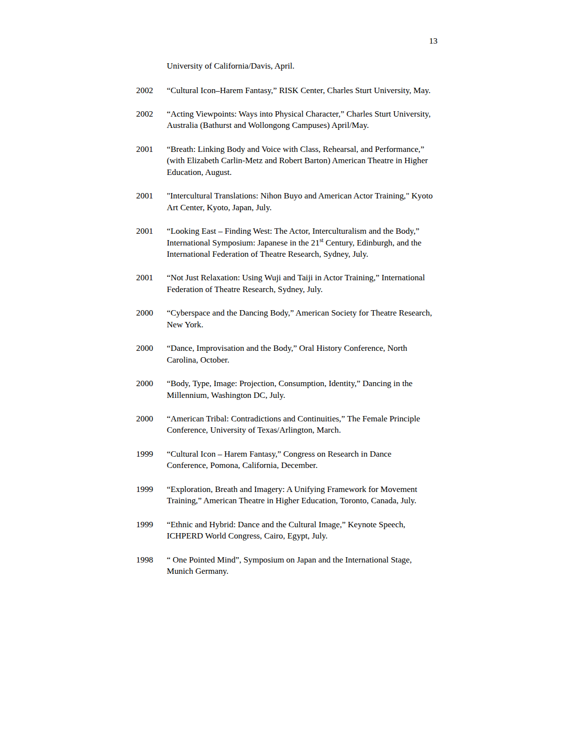13
University of California/Davis, April.
2002
“Cultural Icon–Harem Fantasy,” RISK Center, Charles Sturt University, May.
2002
“Acting Viewpoints: Ways into Physical Character,” Charles Sturt University, Australia (Bathurst and Wollongong Campuses) April/May.
2001
“Breath: Linking Body and Voice with Class, Rehearsal, and Performance,” (with Elizabeth Carlin-Metz and Robert Barton) American Theatre in Higher Education, August.
2001
"Intercultural Translations: Nihon Buyo and American Actor Training," Kyoto Art Center, Kyoto, Japan, July.
2001
“Looking East – Finding West: The Actor, Interculturalism and the Body,” International Symposium: Japanese in the 21st Century, Edinburgh, and the International Federation of Theatre Research, Sydney, July.
2001
“Not Just Relaxation: Using Wuji and Taiji in Actor Training,” International Federation of Theatre Research, Sydney, July.
2000
“Cyberspace and the Dancing Body,” American Society for Theatre Research, New York.
2000
“Dance, Improvisation and the Body,” Oral History Conference, North Carolina, October.
2000
“Body, Type, Image: Projection, Consumption, Identity,” Dancing in the Millennium, Washington DC, July.
2000
“American Tribal: Contradictions and Continuities,” The Female Principle Conference, University of Texas/Arlington, March.
1999
“Cultural Icon – Harem Fantasy,” Congress on Research in Dance Conference, Pomona, California, December.
1999
“Exploration, Breath and Imagery: A Unifying Framework for Movement Training,” American Theatre in Higher Education, Toronto, Canada, July.
1999
“Ethnic and Hybrid: Dance and the Cultural Image,” Keynote Speech, ICHPERD World Congress, Cairo, Egypt, July.
1998
“ One Pointed Mind”, Symposium on Japan and the International Stage, Munich Germany.